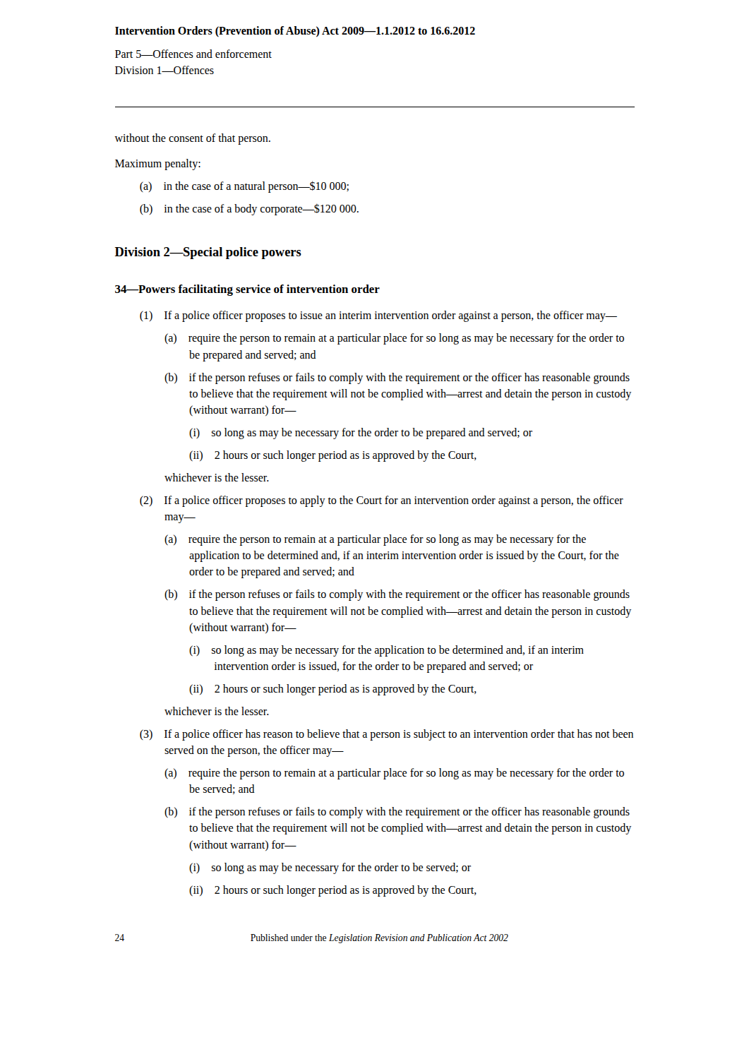Intervention Orders (Prevention of Abuse) Act 2009—1.1.2012 to 16.6.2012
Part 5—Offences and enforcement
Division 1—Offences
without the consent of that person.
Maximum penalty:
(a) in the case of a natural person—$10 000;
(b) in the case of a body corporate—$120 000.
Division 2—Special police powers
34—Powers facilitating service of intervention order
(1) If a police officer proposes to issue an interim intervention order against a person, the officer may—
(a) require the person to remain at a particular place for so long as may be necessary for the order to be prepared and served; and
(b) if the person refuses or fails to comply with the requirement or the officer has reasonable grounds to believe that the requirement will not be complied with—arrest and detain the person in custody (without warrant) for—
(i) so long as may be necessary for the order to be prepared and served; or
(ii) 2 hours or such longer period as is approved by the Court,
whichever is the lesser.
(2) If a police officer proposes to apply to the Court for an intervention order against a person, the officer may—
(a) require the person to remain at a particular place for so long as may be necessary for the application to be determined and, if an interim intervention order is issued by the Court, for the order to be prepared and served; and
(b) if the person refuses or fails to comply with the requirement or the officer has reasonable grounds to believe that the requirement will not be complied with—arrest and detain the person in custody (without warrant) for—
(i) so long as may be necessary for the application to be determined and, if an interim intervention order is issued, for the order to be prepared and served; or
(ii) 2 hours or such longer period as is approved by the Court,
whichever is the lesser.
(3) If a police officer has reason to believe that a person is subject to an intervention order that has not been served on the person, the officer may—
(a) require the person to remain at a particular place for so long as may be necessary for the order to be served; and
(b) if the person refuses or fails to comply with the requirement or the officer has reasonable grounds to believe that the requirement will not be complied with—arrest and detain the person in custody (without warrant) for—
(i) so long as may be necessary for the order to be served; or
(ii) 2 hours or such longer period as is approved by the Court,
24 Published under the Legislation Revision and Publication Act 2002